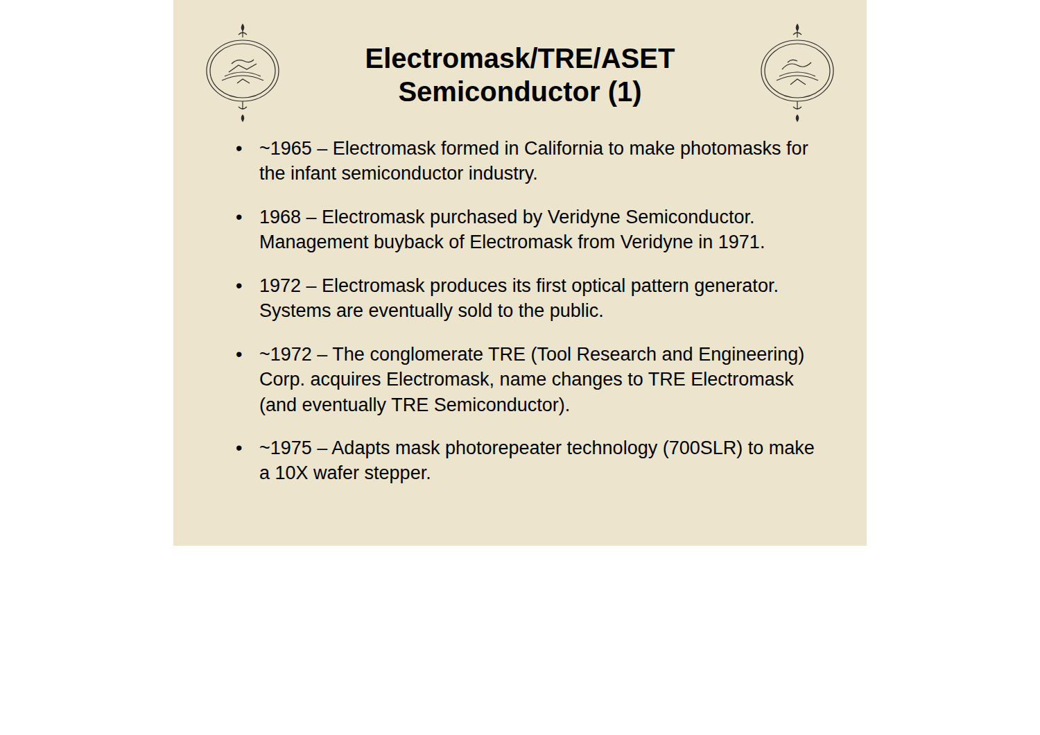Electromask/TRE/ASET
Semiconductor (1)
~1965 – Electromask formed in California to make photomasks for the infant semiconductor industry.
1968 – Electromask purchased by Veridyne Semiconductor. Management buyback of Electromask from Veridyne in 1971.
1972 – Electromask produces its first optical pattern generator. Systems are eventually sold to the public.
~1972 – The conglomerate TRE (Tool Research and Engineering) Corp. acquires Electromask, name changes to TRE Electromask (and eventually TRE Semiconductor).
~1975 – Adapts mask photorepeater technology (700SLR) to make a 10X wafer stepper.